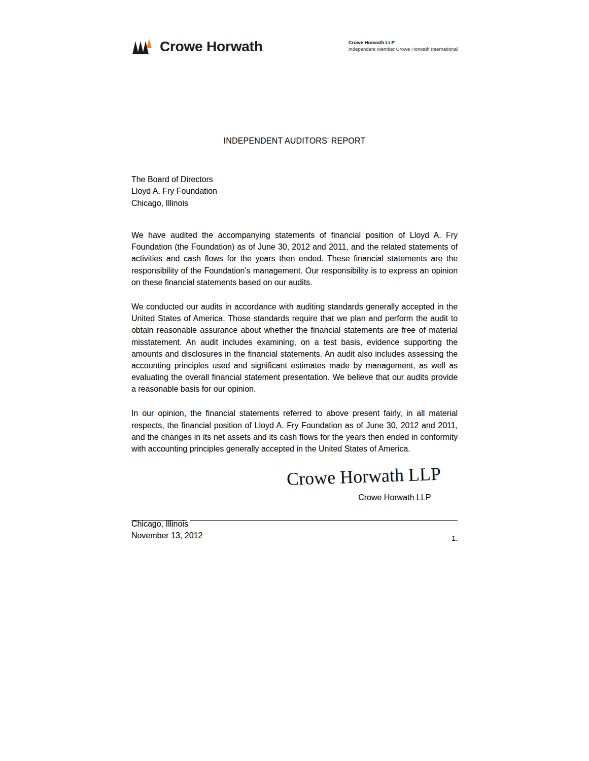Crowe Horwath.
Crowe Horwath LLP
Independent Member Crowe Horwath International
INDEPENDENT AUDITORS' REPORT
The Board of Directors
Lloyd A. Fry Foundation
Chicago, Illinois
We have audited the accompanying statements of financial position of Lloyd A. Fry Foundation (the Foundation) as of June 30, 2012 and 2011, and the related statements of activities and cash flows for the years then ended. These financial statements are the responsibility of the Foundation's management. Our responsibility is to express an opinion on these financial statements based on our audits.
We conducted our audits in accordance with auditing standards generally accepted in the United States of America. Those standards require that we plan and perform the audit to obtain reasonable assurance about whether the financial statements are free of material misstatement. An audit includes examining, on a test basis, evidence supporting the amounts and disclosures in the financial statements. An audit also includes assessing the accounting principles used and significant estimates made by management, as well as evaluating the overall financial statement presentation. We believe that our audits provide a reasonable basis for our opinion.
In our opinion, the financial statements referred to above present fairly, in all material respects, the financial position of Lloyd A. Fry Foundation as of June 30, 2012 and 2011, and the changes in its net assets and its cash flows for the years then ended in conformity with accounting principles generally accepted in the United States of America.
Crowe Horwath LLP
Crowe Horwath LLP
Chicago, Illinois
November 13, 2012
1.